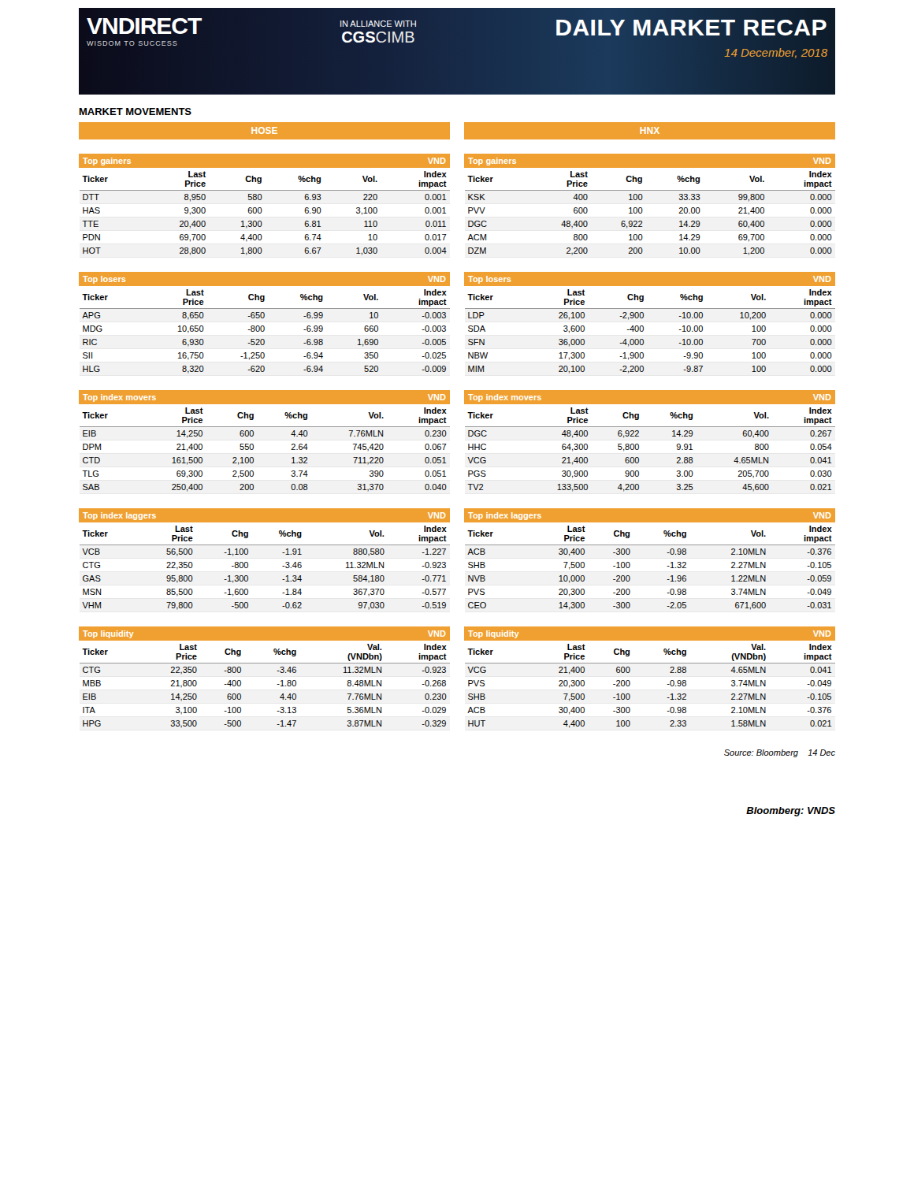VN DIRECT
WISDOM TO SUCCESS
IN ALLIANCE WITH
CGS CIMB
DAILY MARKET RECAP
14 December, 2018
MARKET MOVEMENTS
| HOSE |
| Top gainers | VND |
| --- | --- |
| Ticker | Last Price | Chg | %chg | Vol. | Index impact |
| DTT | 8,950 | 580 | 6.93 | 220 | 0.001 |
| HAS | 9,300 | 600 | 6.90 | 3,100 | 0.001 |
| TTE | 20,400 | 1,300 | 6.81 | 110 | 0.011 |
| PDN | 69,700 | 4,400 | 6.74 | 10 | 0.017 |
| HOT | 28,800 | 1,800 | 6.67 | 1,030 | 0.004 |
| Top losers | VND |
| --- | --- |
| Ticker | Last Price | Chg | %chg | Vol. | Index impact |
| APG | 8,650 | -650 | -6.99 | 10 | -0.003 |
| MDG | 10,650 | -800 | -6.99 | 660 | -0.003 |
| RIC | 6,930 | -520 | -6.98 | 1,690 | -0.005 |
| SII | 16,750 | -1,250 | -6.94 | 350 | -0.025 |
| HLG | 8,320 | -620 | -6.94 | 520 | -0.009 |
| Top index movers | VND |
| --- | --- |
| Ticker | Last Price | Chg | %chg | Vol. | Index impact |
| EIB | 14,250 | 600 | 4.40 | 7.76MLN | 0.230 |
| DPM | 21,400 | 550 | 2.64 | 745,420 | 0.067 |
| CTD | 161,500 | 2,100 | 1.32 | 711,220 | 0.051 |
| TLG | 69,300 | 2,500 | 3.74 | 390 | 0.051 |
| SAB | 250,400 | 200 | 0.08 | 31,370 | 0.040 |
| Top index laggers | VND |
| --- | --- |
| Ticker | Last Price | Chg | %chg | Vol. | Index impact |
| VCB | 56,500 | -1,100 | -1.91 | 880,580 | -1.227 |
| CTG | 22,350 | -800 | -3.46 | 11.32MLN | -0.923 |
| GAS | 95,800 | -1,300 | -1.34 | 584,180 | -0.771 |
| MSN | 85,500 | -1,600 | -1.84 | 367,370 | -0.577 |
| VHM | 79,800 | -500 | -0.62 | 97,030 | -0.519 |
| Top liquidity | VND |
| --- | --- |
| Ticker | Last Price | Chg | %chg | Val. (VNDbn) | Index impact |
| CTG | 22,350 | -800 | -3.46 | 11.32MLN | -0.923 |
| MBB | 21,800 | -400 | -1.80 | 8.48MLN | -0.268 |
| EIB | 14,250 | 600 | 4.40 | 7.76MLN | 0.230 |
| ITA | 3,100 | -100 | -3.13 | 5.36MLN | -0.029 |
| HPG | 33,500 | -500 | -1.47 | 3.87MLN | -0.329 |
| HNX |
| Top gainers | VND |
| --- | --- |
| Ticker | Last Price | Chg | %chg | Vol. | Index impact |
| KSK | 400 | 100 | 33.33 | 99,800 | 0.000 |
| PVV | 600 | 100 | 20.00 | 21,400 | 0.000 |
| DGC | 48,400 | 6,922 | 14.29 | 60,400 | 0.000 |
| ACM | 800 | 100 | 14.29 | 69,700 | 0.000 |
| DZM | 2,200 | 200 | 10.00 | 1,200 | 0.000 |
| Top losers | VND |
| --- | --- |
| Ticker | Last Price | Chg | %chg | Vol. | Index impact |
| LDP | 26,100 | -2,900 | -10.00 | 10,200 | 0.000 |
| SDA | 3,600 | -400 | -10.00 | 100 | 0.000 |
| SFN | 36,000 | -4,000 | -10.00 | 700 | 0.000 |
| NBW | 17,300 | -1,900 | -9.90 | 100 | 0.000 |
| MIM | 20,100 | -2,200 | -9.87 | 100 | 0.000 |
| Top index movers | VND |
| --- | --- |
| Ticker | Last Price | Chg | %chg | Vol. | Index impact |
| DGC | 48,400 | 6,922 | 14.29 | 60,400 | 0.267 |
| HHC | 64,300 | 5,800 | 9.91 | 800 | 0.054 |
| VCG | 21,400 | 600 | 2.88 | 4.65MLN | 0.041 |
| PGS | 30,900 | 900 | 3.00 | 205,700 | 0.030 |
| TV2 | 133,500 | 4,200 | 3.25 | 45,600 | 0.021 |
| Top index laggers | VND |
| --- | --- |
| Ticker | Last Price | Chg | %chg | Vol. | Index impact |
| ACB | 30,400 | -300 | -0.98 | 2.10MLN | -0.376 |
| SHB | 7,500 | -100 | -1.32 | 2.27MLN | -0.105 |
| NVB | 10,000 | -200 | -1.96 | 1.22MLN | -0.059 |
| PVS | 20,300 | -200 | -0.98 | 3.74MLN | -0.049 |
| CEO | 14,300 | -300 | -2.05 | 671,600 | -0.031 |
| Top liquidity | VND |
| --- | --- |
| Ticker | Last Price | Chg | %chg | Val. (VNDbn) | Index impact |
| VCG | 21,400 | 600 | 2.88 | 4.65MLN | 0.041 |
| PVS | 20,300 | -200 | -0.98 | 3.74MLN | -0.049 |
| SHB | 7,500 | -100 | -1.32 | 2.27MLN | -0.105 |
| ACB | 30,400 | -300 | -0.98 | 2.10MLN | -0.376 |
| HUT | 4,400 | 100 | 2.33 | 1.58MLN | 0.021 |
Source: Bloomberg 14 Dec
Bloomberg: VNDS